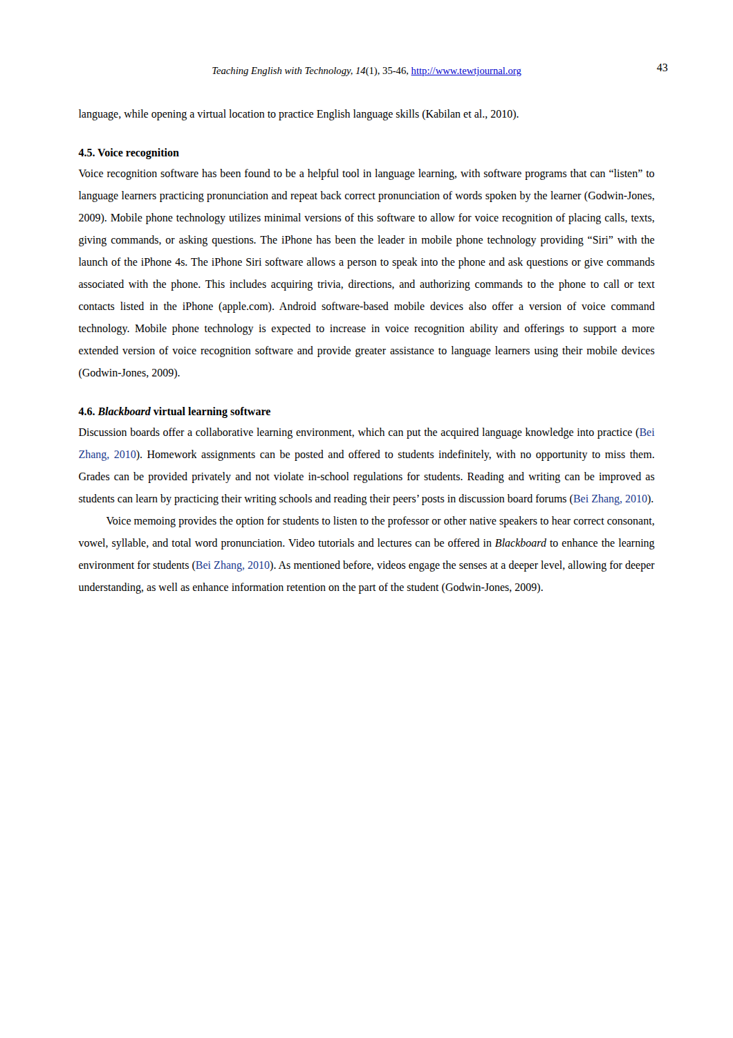Teaching English with Technology, 14(1), 35-46, http://www.tewtjournal.org 43
language, while opening a virtual location to practice English language skills (Kabilan et al., 2010).
4.5. Voice recognition
Voice recognition software has been found to be a helpful tool in language learning, with software programs that can “listen” to language learners practicing pronunciation and repeat back correct pronunciation of words spoken by the learner (Godwin-Jones, 2009). Mobile phone technology utilizes minimal versions of this software to allow for voice recognition of placing calls, texts, giving commands, or asking questions. The iPhone has been the leader in mobile phone technology providing “Siri” with the launch of the iPhone 4s. The iPhone Siri software allows a person to speak into the phone and ask questions or give commands associated with the phone. This includes acquiring trivia, directions, and authorizing commands to the phone to call or text contacts listed in the iPhone (apple.com). Android software-based mobile devices also offer a version of voice command technology. Mobile phone technology is expected to increase in voice recognition ability and offerings to support a more extended version of voice recognition software and provide greater assistance to language learners using their mobile devices (Godwin-Jones, 2009).
4.6. Blackboard virtual learning software
Discussion boards offer a collaborative learning environment, which can put the acquired language knowledge into practice (Bei Zhang, 2010). Homework assignments can be posted and offered to students indefinitely, with no opportunity to miss them. Grades can be provided privately and not violate in-school regulations for students. Reading and writing can be improved as students can learn by practicing their writing schools and reading their peers’ posts in discussion board forums (Bei Zhang, 2010).
Voice memoing provides the option for students to listen to the professor or other native speakers to hear correct consonant, vowel, syllable, and total word pronunciation. Video tutorials and lectures can be offered in Blackboard to enhance the learning environment for students (Bei Zhang, 2010). As mentioned before, videos engage the senses at a deeper level, allowing for deeper understanding, as well as enhance information retention on the part of the student (Godwin-Jones, 2009).